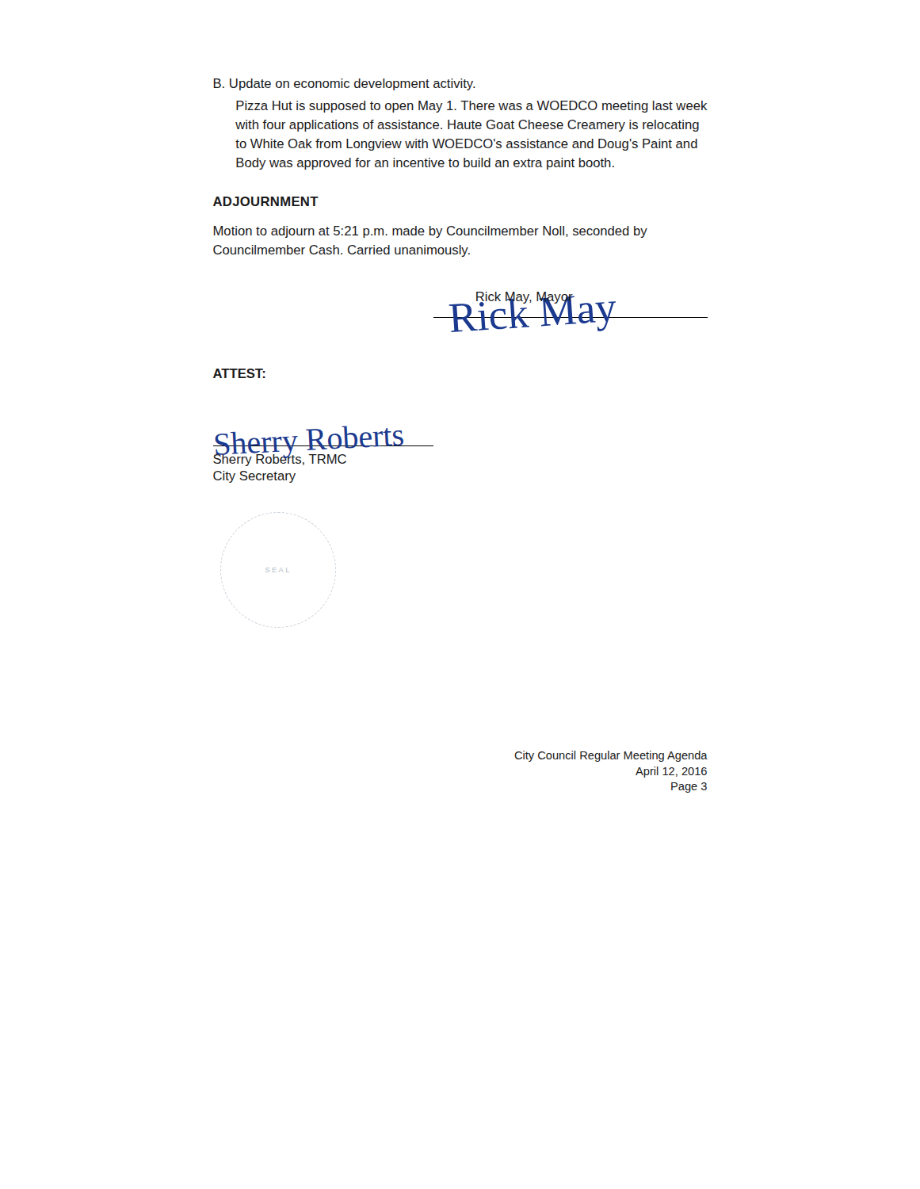B. Update on economic development activity.
Pizza Hut is supposed to open May 1. There was a WOEDCO meeting last week with four applications of assistance. Haute Goat Cheese Creamery is relocating to White Oak from Longview with WOEDCO's assistance and Doug's Paint and Body was approved for an incentive to build an extra paint booth.
ADJOURNMENT
Motion to adjourn at 5:21 p.m. made by Councilmember Noll, seconded by Councilmember Cash. Carried unanimously.
Rick May
Rick May, Mayor
ATTEST:
Sherry Roberts
Sherry Roberts, TRMC
City Secretary
SEAL
City Council Regular Meeting Agenda
April 12, 2016
Page 3